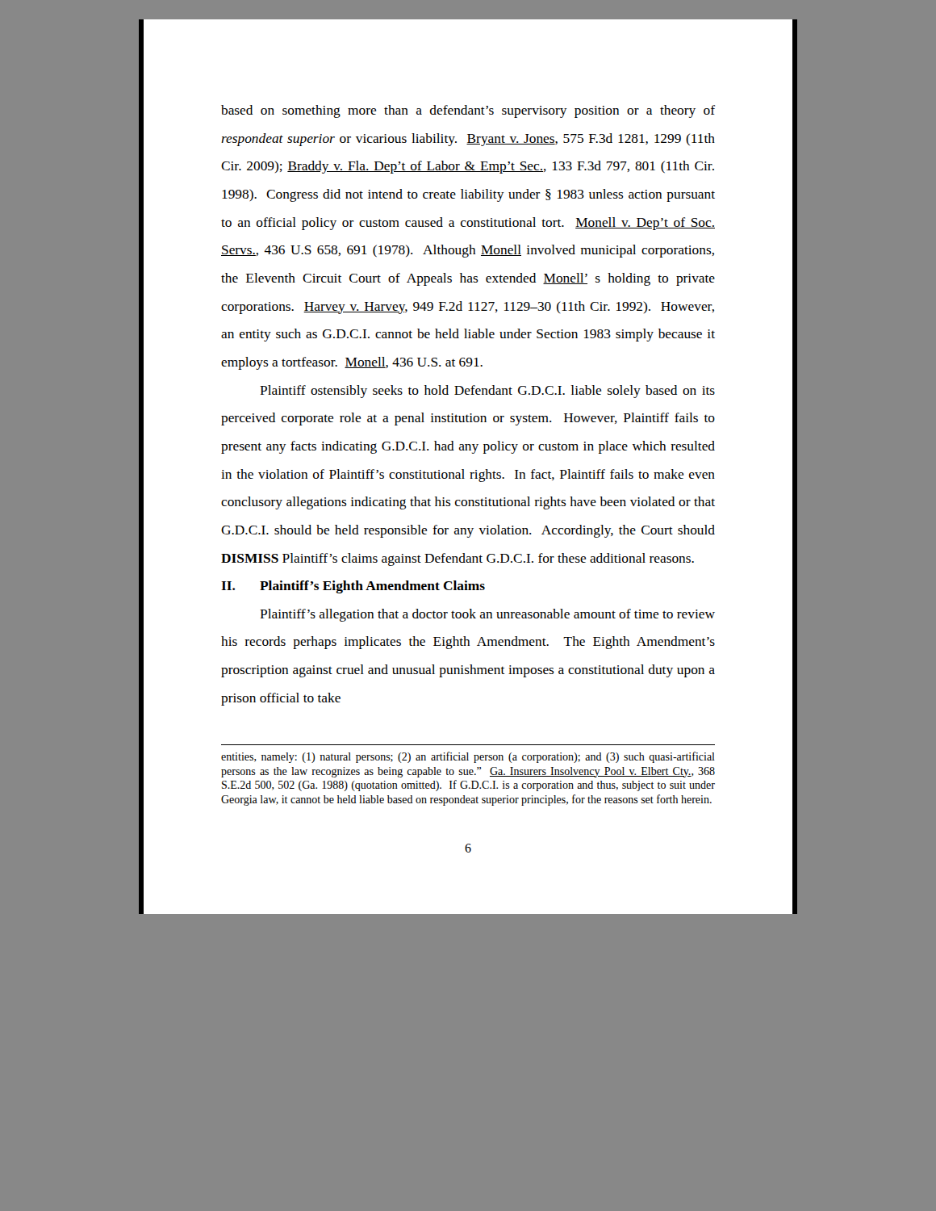based on something more than a defendant’s supervisory position or a theory of respondeat superior or vicarious liability. Bryant v. Jones, 575 F.3d 1281, 1299 (11th Cir. 2009); Braddy v. Fla. Dep’t of Labor & Emp’t Sec., 133 F.3d 797, 801 (11th Cir. 1998). Congress did not intend to create liability under § 1983 unless action pursuant to an official policy or custom caused a constitutional tort. Monell v. Dep’t of Soc. Servs., 436 U.S 658, 691 (1978). Although Monell involved municipal corporations, the Eleventh Circuit Court of Appeals has extended Monell’ s holding to private corporations. Harvey v. Harvey, 949 F.2d 1127, 1129–30 (11th Cir. 1992). However, an entity such as G.D.C.I. cannot be held liable under Section 1983 simply because it employs a tortfeasor. Monell, 436 U.S. at 691.
Plaintiff ostensibly seeks to hold Defendant G.D.C.I. liable solely based on its perceived corporate role at a penal institution or system. However, Plaintiff fails to present any facts indicating G.D.C.I. had any policy or custom in place which resulted in the violation of Plaintiff’s constitutional rights. In fact, Plaintiff fails to make even conclusory allegations indicating that his constitutional rights have been violated or that G.D.C.I. should be held responsible for any violation. Accordingly, the Court should DISMISS Plaintiff’s claims against Defendant G.D.C.I. for these additional reasons.
II. Plaintiff’s Eighth Amendment Claims
Plaintiff’s allegation that a doctor took an unreasonable amount of time to review his records perhaps implicates the Eighth Amendment. The Eighth Amendment’s proscription against cruel and unusual punishment imposes a constitutional duty upon a prison official to take
entities, namely: (1) natural persons; (2) an artificial person (a corporation); and (3) such quasi-artificial persons as the law recognizes as being capable to sue.” Ga. Insurers Insolvency Pool v. Elbert Cty., 368 S.E.2d 500, 502 (Ga. 1988) (quotation omitted). If G.D.C.I. is a corporation and thus, subject to suit under Georgia law, it cannot be held liable based on respondeat superior principles, for the reasons set forth herein.
6